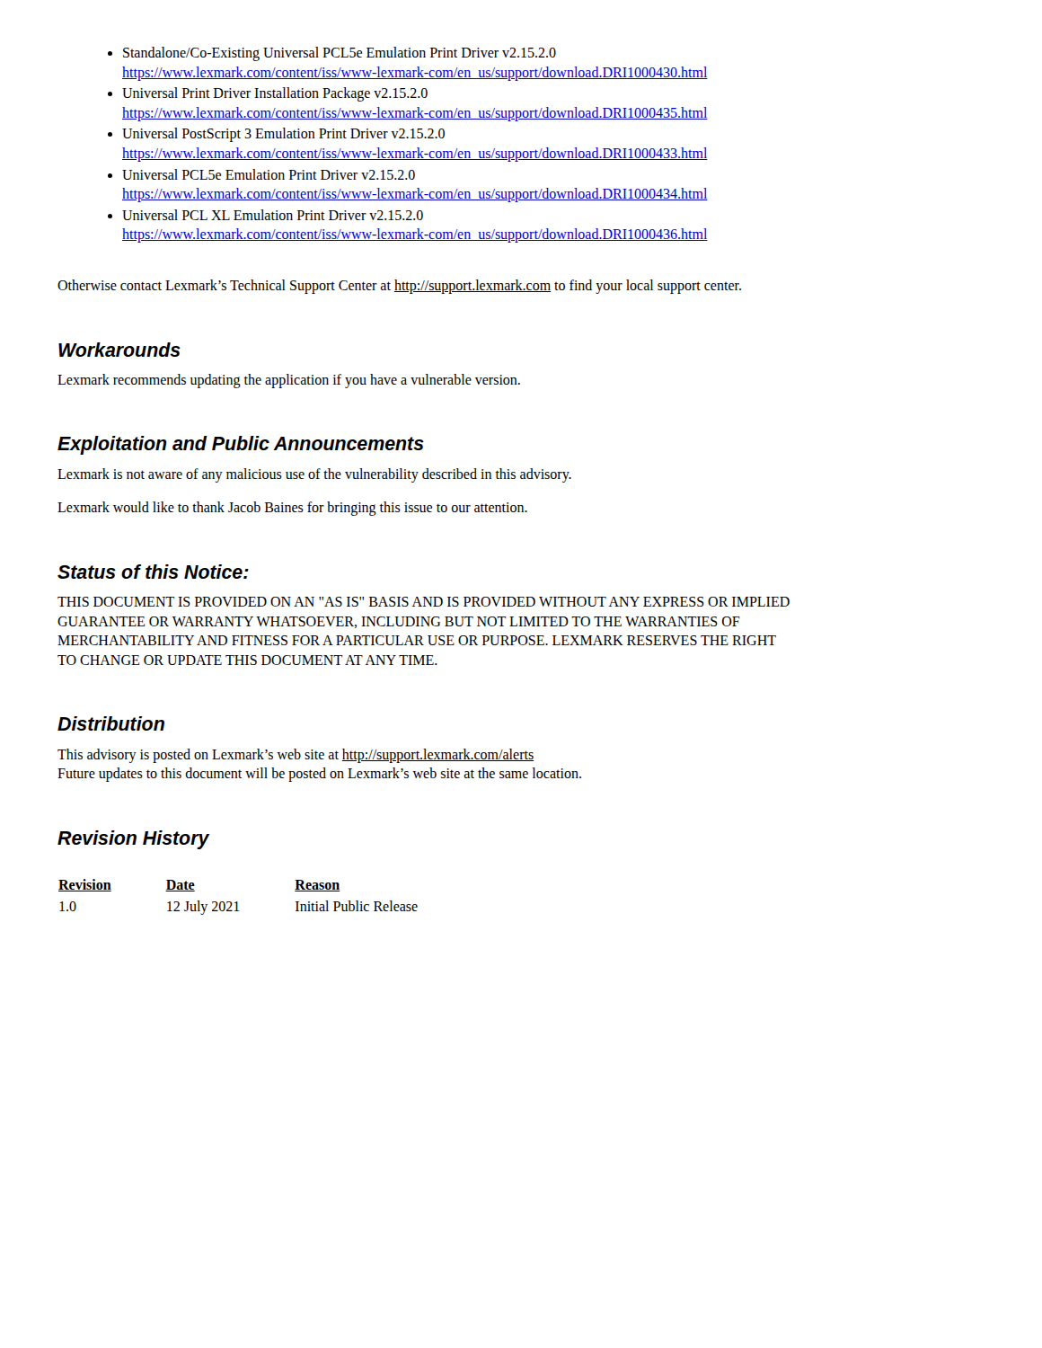Standalone/Co-Existing Universal PCL5e Emulation Print Driver v2.15.2.0
https://www.lexmark.com/content/iss/www-lexmark-com/en_us/support/download.DRI1000430.html
Universal Print Driver Installation Package v2.15.2.0
https://www.lexmark.com/content/iss/www-lexmark-com/en_us/support/download.DRI1000435.html
Universal PostScript 3 Emulation Print Driver v2.15.2.0
https://www.lexmark.com/content/iss/www-lexmark-com/en_us/support/download.DRI1000433.html
Universal PCL5e Emulation Print Driver v2.15.2.0
https://www.lexmark.com/content/iss/www-lexmark-com/en_us/support/download.DRI1000434.html
Universal PCL XL Emulation Print Driver v2.15.2.0
https://www.lexmark.com/content/iss/www-lexmark-com/en_us/support/download.DRI1000436.html
Otherwise contact Lexmark’s Technical Support Center at http://support.lexmark.com to find your local support center.
Workarounds
Lexmark recommends updating the application if you have a vulnerable version.
Exploitation and Public Announcements
Lexmark is not aware of any malicious use of the vulnerability described in this advisory.
Lexmark would like to thank Jacob Baines for bringing this issue to our attention.
Status of this Notice:
THIS DOCUMENT IS PROVIDED ON AN "AS IS" BASIS AND IS PROVIDED WITHOUT ANY EXPRESS OR IMPLIED GUARANTEE OR WARRANTY WHATSOEVER, INCLUDING BUT NOT LIMITED TO THE WARRANTIES OF MERCHANTABILITY AND FITNESS FOR A PARTICULAR USE OR PURPOSE. LEXMARK RESERVES THE RIGHT TO CHANGE OR UPDATE THIS DOCUMENT AT ANY TIME.
Distribution
This advisory is posted on Lexmark’s web site at http://support.lexmark.com/alerts
Future updates to this document will be posted on Lexmark’s web site at the same location.
Revision History
| Revision | Date | Reason |
| --- | --- | --- |
| 1.0 | 12 July 2021 | Initial Public Release |